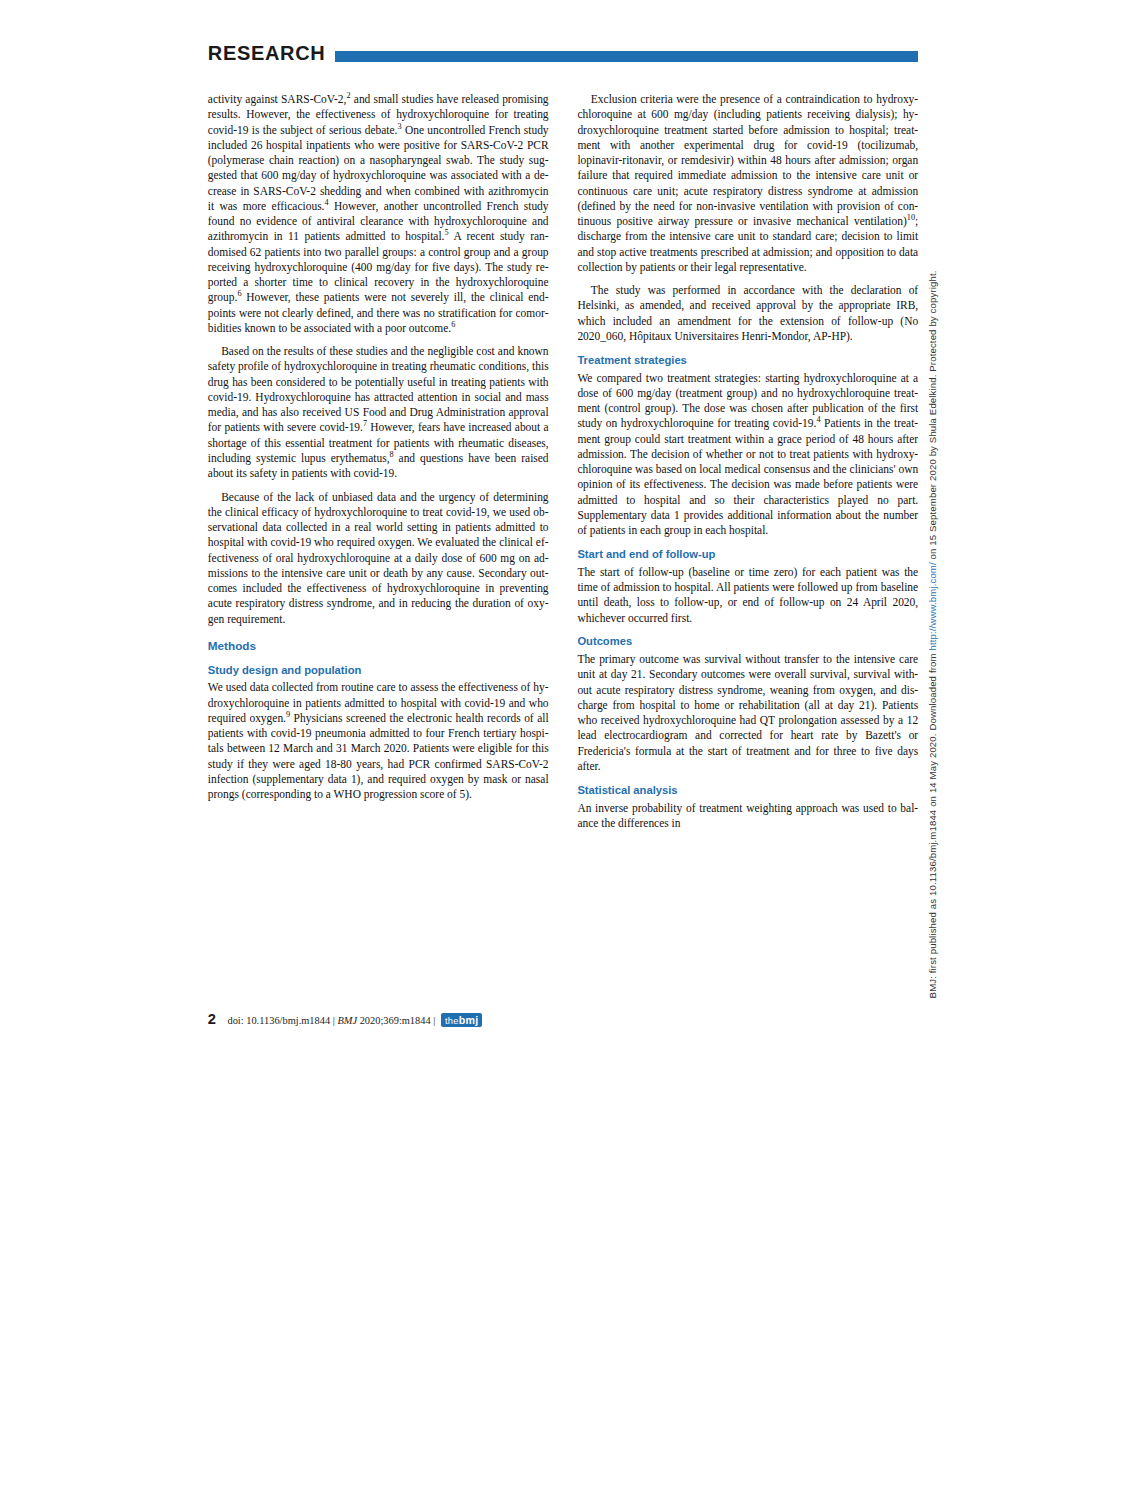BMJ: first published as 10.1136/bmj.m1844 on 14 May 2020. Downloaded from http://www.bmj.com/ on 15 September 2020 by Shula Edelkind. Protected by copyright.
RESEARCH
activity against SARS-CoV-2,2 and small studies have released promising results. However, the effectiveness of hydroxychloroquine for treating covid-19 is the subject of serious debate.3 One uncontrolled French study included 26 hospital inpatients who were positive for SARS-CoV-2 PCR (polymerase chain reaction) on a nasopharyngeal swab. The study suggested that 600 mg/day of hydroxychloroquine was associated with a decrease in SARS-CoV-2 shedding and when combined with azithromycin it was more efficacious.4 However, another uncontrolled French study found no evidence of antiviral clearance with hydroxychloroquine and azithromycin in 11 patients admitted to hospital.5 A recent study randomised 62 patients into two parallel groups: a control group and a group receiving hydroxychloroquine (400 mg/day for five days). The study reported a shorter time to clinical recovery in the hydroxychloroquine group.6 However, these patients were not severely ill, the clinical endpoints were not clearly defined, and there was no stratification for comorbidities known to be associated with a poor outcome.6
Based on the results of these studies and the negligible cost and known safety profile of hydroxychloroquine in treating rheumatic conditions, this drug has been considered to be potentially useful in treating patients with covid-19. Hydroxychloroquine has attracted attention in social and mass media, and has also received US Food and Drug Administration approval for patients with severe covid-19.7 However, fears have increased about a shortage of this essential treatment for patients with rheumatic diseases, including systemic lupus erythematus,8 and questions have been raised about its safety in patients with covid-19.
Because of the lack of unbiased data and the urgency of determining the clinical efficacy of hydroxychloroquine to treat covid-19, we used observational data collected in a real world setting in patients admitted to hospital with covid-19 who required oxygen. We evaluated the clinical effectiveness of oral hydroxychloroquine at a daily dose of 600 mg on admissions to the intensive care unit or death by any cause. Secondary outcomes included the effectiveness of hydroxychloroquine in preventing acute respiratory distress syndrome, and in reducing the duration of oxygen requirement.
Methods
Study design and population
We used data collected from routine care to assess the effectiveness of hydroxychloroquine in patients admitted to hospital with covid-19 and who required oxygen.9 Physicians screened the electronic health records of all patients with covid-19 pneumonia admitted to four French tertiary hospitals between 12 March and 31 March 2020. Patients were eligible for this study if they were aged 18-80 years, had PCR confirmed SARS-CoV-2 infection (supplementary data 1), and required oxygen by mask or nasal prongs (corresponding to a WHO progression score of 5).
Exclusion criteria were the presence of a contraindication to hydroxychloroquine at 600 mg/day (including patients receiving dialysis); hydroxychloroquine treatment started before admission to hospital; treatment with another experimental drug for covid-19 (tocilizumab, lopinavir-ritonavir, or remdesivir) within 48 hours after admission; organ failure that required immediate admission to the intensive care unit or continuous care unit; acute respiratory distress syndrome at admission (defined by the need for non-invasive ventilation with provision of continuous positive airway pressure or invasive mechanical ventilation)10; discharge from the intensive care unit to standard care; decision to limit and stop active treatments prescribed at admission; and opposition to data collection by patients or their legal representative.
The study was performed in accordance with the declaration of Helsinki, as amended, and received approval by the appropriate IRB, which included an amendment for the extension of follow-up (No 2020_060, Hôpitaux Universitaires Henri-Mondor, AP-HP).
Treatment strategies
We compared two treatment strategies: starting hydroxychloroquine at a dose of 600 mg/day (treatment group) and no hydroxychloroquine treatment (control group). The dose was chosen after publication of the first study on hydroxychloroquine for treating covid-19.4 Patients in the treatment group could start treatment within a grace period of 48 hours after admission. The decision of whether or not to treat patients with hydroxychloroquine was based on local medical consensus and the clinicians' own opinion of its effectiveness. The decision was made before patients were admitted to hospital and so their characteristics played no part. Supplementary data 1 provides additional information about the number of patients in each group in each hospital.
Start and end of follow-up
The start of follow-up (baseline or time zero) for each patient was the time of admission to hospital. All patients were followed up from baseline until death, loss to follow-up, or end of follow-up on 24 April 2020, whichever occurred first.
Outcomes
The primary outcome was survival without transfer to the intensive care unit at day 21. Secondary outcomes were overall survival, survival without acute respiratory distress syndrome, weaning from oxygen, and discharge from hospital to home or rehabilitation (all at day 21). Patients who received hydroxychloroquine had QT prolongation assessed by a 12 lead electrocardiogram and corrected for heart rate by Bazett's or Fredericia's formula at the start of treatment and for three to five days after.
Statistical analysis
An inverse probability of treatment weighting approach was used to balance the differences in
2
doi: 10.1136/bmj.m1844 | BMJ 2020;369:m1844 | thebmj